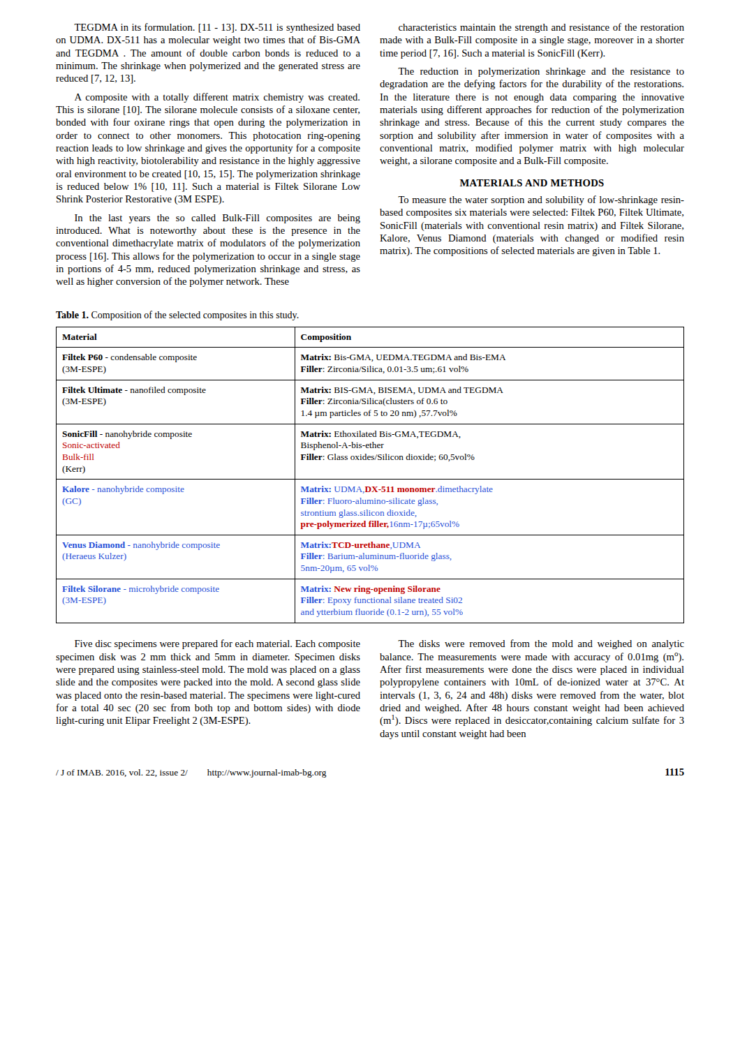TEGDMA in its formulation. [11 - 13]. DX-511 is synthesized based on UDMA. DX-511 has a molecular weight two times that of Bis-GMA and TEGDMA . The amount of double carbon bonds is reduced to a minimum. The shrinkage when polymerized and the generated stress are reduced [7, 12, 13].
A composite with a totally different matrix chemistry was created. This is silorane [10]. The silorane molecule consists of a siloxane center, bonded with four oxirane rings that open during the polymerization in order to connect to other monomers. This photocation ring-opening reaction leads to low shrinkage and gives the opportunity for a composite with high reactivity, biotolerability and resistance in the highly aggressive oral environment to be created [10, 15, 15]. The polymerization shrinkage is reduced below 1% [10, 11]. Such a material is Filtek Silorane Low Shrink Posterior Restorative (3M ESPE).
In the last years the so called Bulk-Fill composites are being introduced. What is noteworthy about these is the presence in the conventional dimethacrylate matrix of modulators of the polymerization process [16]. This allows for the polymerization to occur in a single stage in portions of 4-5 mm, reduced polymerization shrinkage and stress, as well as higher conversion of the polymer network. These
characteristics maintain the strength and resistance of the restoration made with a Bulk-Fill composite in a single stage, moreover in a shorter time period [7, 16]. Such a material is SonicFill (Kerr).
The reduction in polymerization shrinkage and the resistance to degradation are the defying factors for the durability of the restorations. In the literature there is not enough data comparing the innovative materials using different approaches for reduction of the polymerization shrinkage and stress. Because of this the current study compares the sorption and solubility after immersion in water of composites with a conventional matrix, modified polymer matrix with high molecular weight, a silorane composite and a Bulk-Fill composite.
Materials and Methods
To measure the water sorption and solubility of low-shrinkage resin-based composites six materials were selected: Filtek P60, Filtek Ultimate, SonicFill (materials with conventional resin matrix) and Filtek Silorane, Kalore, Venus Diamond (materials with changed or modified resin matrix). The compositions of selected materials are given in Table 1.
Table 1. Composition of the selected composites in this study.
| Material | Composition |
| --- | --- |
| Filtek P60 - condensable composite (3M-ESPE) | Matrix: Bis-GMA, UEDMA.TEGDMA and Bis-EMA Filler : Zirconia/Silica, 0.01-3.5 um;.61 vol% |
| Filtek Ultimate - nanofiled composite (3M-ESPE) | Matrix: BIS-GMA, BISEMA, UDMA and TEGDMA Filler : Zirconia/Silica(clusters of 0.6 to 1.4 µm particles of 5 to 20 nm) ,57.7vol% |
| SonicFill - nanohybride composite Sonic-activated Bulk-fill (Kerr) | Matrix: Ethoxilated Bis-GMA,TEGDMA, Bisphenol-A-bis-ether Filler : Glass oxides/Silicon dioxide; 60,5vol% |
| Kalore - nanohybride composite (GC) | Matrix: UDMA, DX-511 monomer .dimethacrylate Filler : Fluoro-alumino-silicate glass, strontium glass.silicon dioxide, pre-polymerized filler, 16nm-17µ;65vol% |
| Venus Diamond - nanohybride composite (Heraeus Kulzer) | Matrix: TCD-urethane ,UDMA Filler : Barium-aluminum-fluoride glass, 5nm-20µm, 65 vol% |
| Filtek Silorane - microhybride composite (3M-ESPE) | Matrix: New ring-opening Silorane Filler : Epoxy functional silane treated Si02 and ytterbium fluoride (0.1-2 urn), 55 vol% |
Five disc specimens were prepared for each material. Each composite specimen disk was 2 mm thick and 5mm in diameter. Specimen disks were prepared using stainless-steel mold. The mold was placed on a glass slide and the composites were packed into the mold. A second glass slide was placed onto the resin-based material. The specimens were light-cured for a total 40 sec (20 sec from both top and bottom sides) with diode light-curing unit Elipar Freelight 2 (3M-ESPE).
The disks were removed from the mold and weighed on analytic balance. The measurements were made with accuracy of 0.01mg (mo). After first measurements were done the discs were placed in individual polypropylene containers with 10mL of de-ionized water at 37°C. At intervals (1, 3, 6, 24 and 48h) disks were removed from the water, blot dried and weighed. After 48 hours constant weight had been achieved (m1). Discs were replaced in desiccator,containing calcium sulfate for 3 days until constant weight had been
/ J of IMAB. 2016, vol. 22, issue 2/
http://www.journal-imab-bg.org
1115